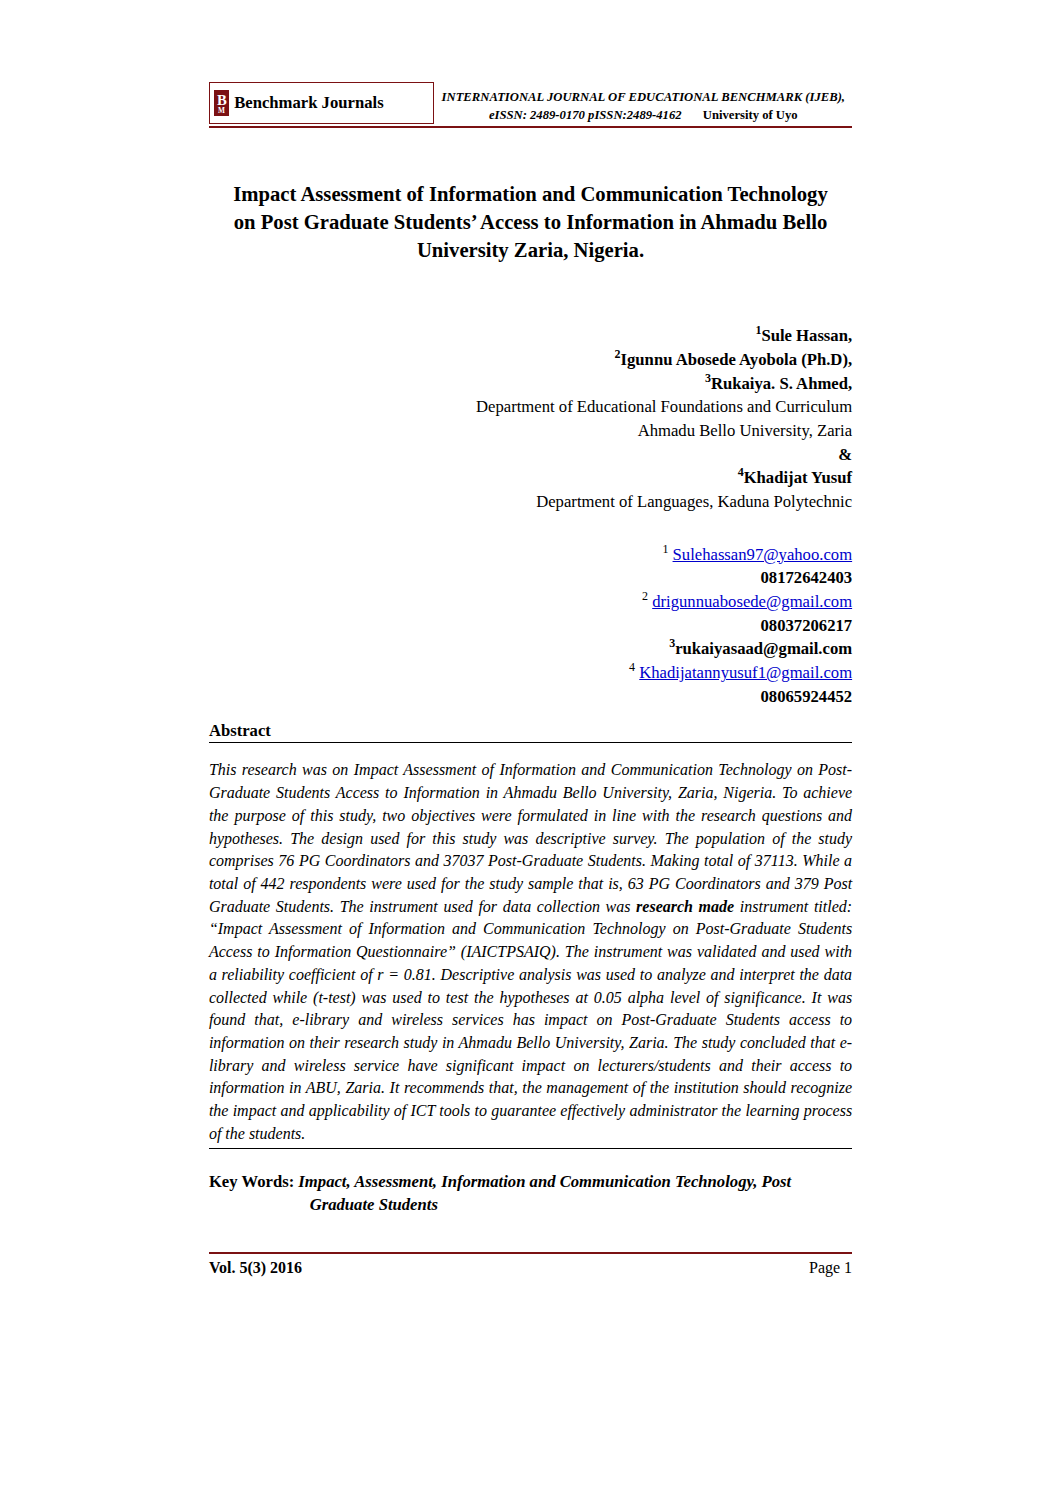BM Benchmark Journals
INTERNATIONAL JOURNAL OF EDUCATIONAL BENCHMARK (IJEB),
eISSN: 2489-0170 pISSN:2489-4162 University of Uyo
Impact Assessment of Information and Communication Technology on Post Graduate Students’ Access to Information in Ahmadu Bello University Zaria, Nigeria.
1Sule Hassan,
2Igunnu Abosede Ayobola (Ph.D),
3Rukaiya. S. Ahmed,
Department of Educational Foundations and Curriculum
Ahmadu Bello University, Zaria
&
4Khadijat Yusuf
Department of Languages, Kaduna Polytechnic
1 Sulehassan97@yahoo.com
08172642403
2 drigunnuabosede@gmail.com
08037206217
3rukaiyasaad@gmail.com
4 Khadijatannyusuf1@gmail.com
08065924452
Abstract
This research was on Impact Assessment of Information and Communication Technology on Post-Graduate Students Access to Information in Ahmadu Bello University, Zaria, Nigeria. To achieve the purpose of this study, two objectives were formulated in line with the research questions and hypotheses. The design used for this study was descriptive survey. The population of the study comprises 76 PG Coordinators and 37037 Post-Graduate Students. Making total of 37113. While a total of 442 respondents were used for the study sample that is, 63 PG Coordinators and 379 Post Graduate Students. The instrument used for data collection was research made instrument titled: “Impact Assessment of Information and Communication Technology on Post-Graduate Students Access to Information Questionnaire” (IAICTPSAIQ). The instrument was validated and used with a reliability coefficient of r = 0.81. Descriptive analysis was used to analyze and interpret the data collected while (t-test) was used to test the hypotheses at 0.05 alpha level of significance. It was found that, e-library and wireless services has impact on Post-Graduate Students access to information on their research study in Ahmadu Bello University, Zaria. The study concluded that e-library and wireless service have significant impact on lecturers/students and their access to information in ABU, Zaria. It recommends that, the management of the institution should recognize the impact and applicability of ICT tools to guarantee effectively administrator the learning process of the students.
Key Words: Impact, Assessment, Information and Communication Technology, Post Graduate Students
Vol. 5(3) 2016 Page 1